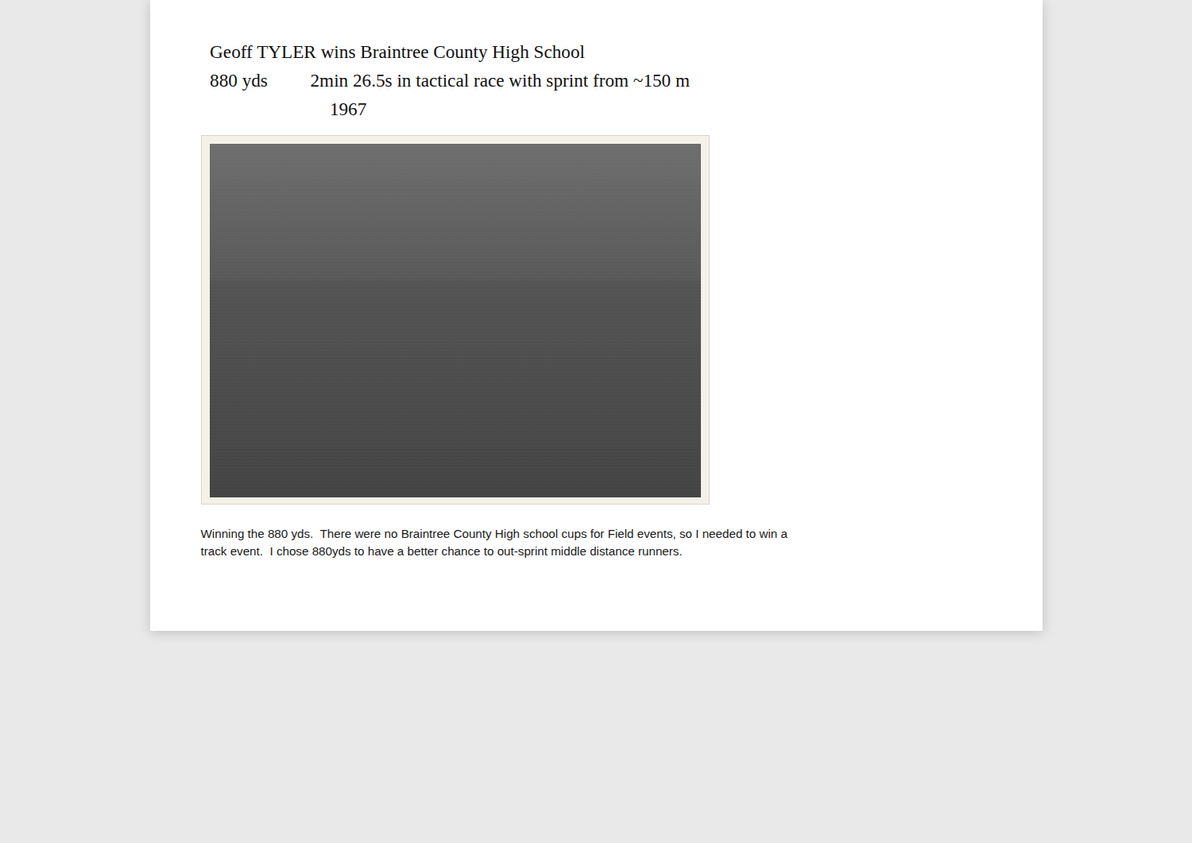Geoff TYLER wins Braintree County High School 880 yds 2min 26.5s in tactical race with sprint from ~150 m 1967
Black and white photograph of the finish of the 880 yards race, 1967
Winning the 880 yds. There were no Braintree County High school cups for Field events, so I needed to win a track event. I chose 880yds to have a better chance to out-sprint middle distance runners.